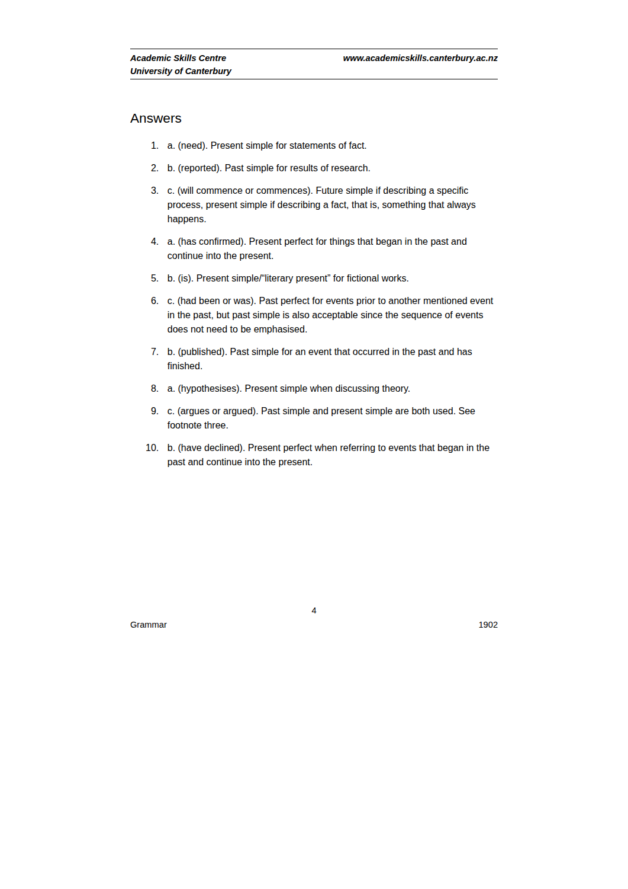Academic Skills Centre
University of Canterbury
www.academicskills.canterbury.ac.nz
Answers
a. (need). Present simple for statements of fact.
b. (reported). Past simple for results of research.
c. (will commence or commences). Future simple if describing a specific process, present simple if describing a fact, that is, something that always happens.
a. (has confirmed). Present perfect for things that began in the past and continue into the present.
b. (is). Present simple/“literary present” for fictional works.
c. (had been or was). Past perfect for events prior to another mentioned event in the past, but past simple is also acceptable since the sequence of events does not need to be emphasised.
b. (published). Past simple for an event that occurred in the past and has finished.
a. (hypothesises). Present simple when discussing theory.
c. (argues or argued). Past simple and present simple are both used. See footnote three.
b. (have declined). Present perfect when referring to events that began in the past and continue into the present.
4
Grammar
1902